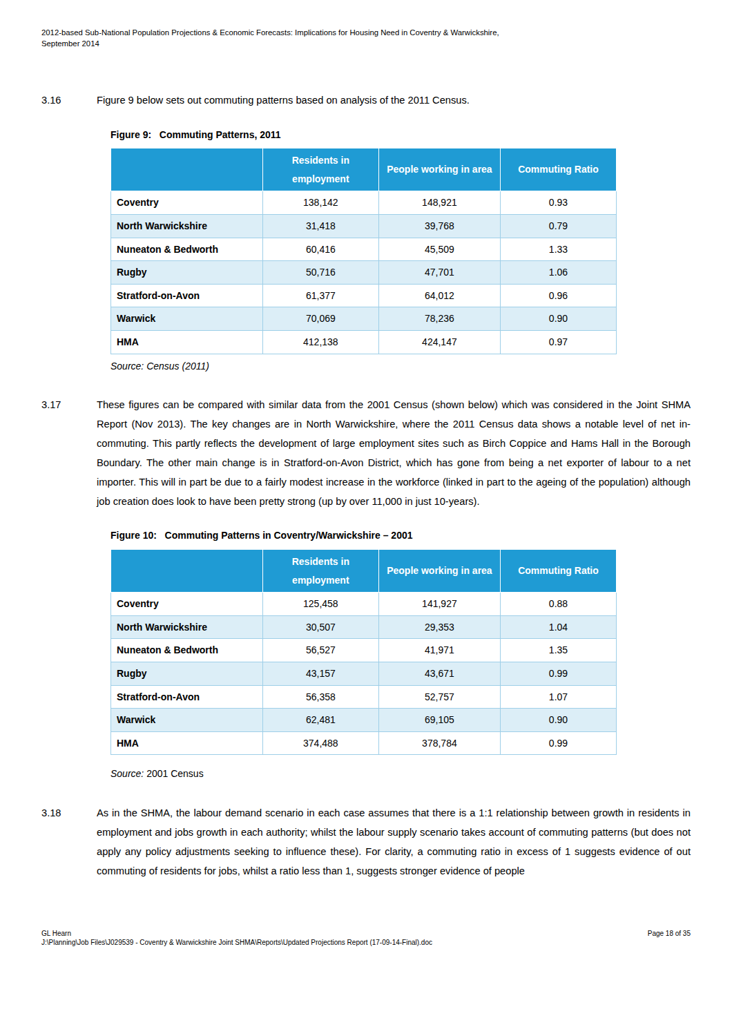2012-based Sub-National Population Projections & Economic Forecasts: Implications for Housing Need in Coventry & Warwickshire,
September 2014
3.16
Figure 9 below sets out commuting patterns based on analysis of the 2011 Census.
Figure 9: Commuting Patterns, 2011
| | Residents in employment | People working in area | Commuting Ratio |
| --- | --- | --- | --- |
| Coventry | 138,142 | 148,921 | 0.93 |
| North Warwickshire | 31,418 | 39,768 | 0.79 |
| Nuneaton & Bedworth | 60,416 | 45,509 | 1.33 |
| Rugby | 50,716 | 47,701 | 1.06 |
| Stratford-on-Avon | 61,377 | 64,012 | 0.96 |
| Warwick | 70,069 | 78,236 | 0.90 |
| HMA | 412,138 | 424,147 | 0.97 |
Source: Census (2011)
3.17
These figures can be compared with similar data from the 2001 Census (shown below) which was considered in the Joint SHMA Report (Nov 2013). The key changes are in North Warwickshire, where the 2011 Census data shows a notable level of net in-commuting. This partly reflects the development of large employment sites such as Birch Coppice and Hams Hall in the Borough Boundary. The other main change is in Stratford-on-Avon District, which has gone from being a net exporter of labour to a net importer. This will in part be due to a fairly modest increase in the workforce (linked in part to the ageing of the population) although job creation does look to have been pretty strong (up by over 11,000 in just 10-years).
Figure 10: Commuting Patterns in Coventry/Warwickshire – 2001
| | Residents in employment | People working in area | Commuting Ratio |
| --- | --- | --- | --- |
| Coventry | 125,458 | 141,927 | 0.88 |
| North Warwickshire | 30,507 | 29,353 | 1.04 |
| Nuneaton & Bedworth | 56,527 | 41,971 | 1.35 |
| Rugby | 43,157 | 43,671 | 0.99 |
| Stratford-on-Avon | 56,358 | 52,757 | 1.07 |
| Warwick | 62,481 | 69,105 | 0.90 |
| HMA | 374,488 | 378,784 | 0.99 |
Source: 2001 Census
3.18
As in the SHMA, the labour demand scenario in each case assumes that there is a 1:1 relationship between growth in residents in employment and jobs growth in each authority; whilst the labour supply scenario takes account of commuting patterns (but does not apply any policy adjustments seeking to influence these). For clarity, a commuting ratio in excess of 1 suggests evidence of out commuting of residents for jobs, whilst a ratio less than 1, suggests stronger evidence of people
GL Hearn
J:\Planning\Job Files\J029539 - Coventry & Warwickshire Joint SHMA\Reports\Updated Projections Report (17-09-14-Final).doc
Page 18 of 35